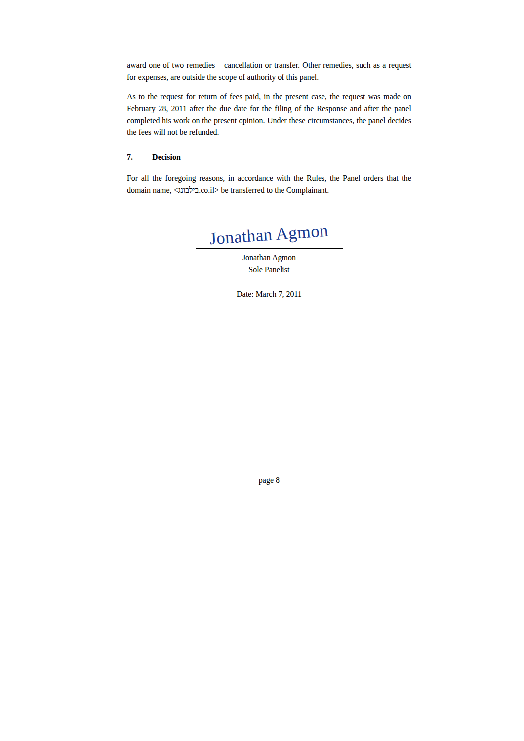award one of two remedies – cancellation or transfer. Other remedies, such as a request for expenses, are outside the scope of authority of this panel.
As to the request for return of fees paid, in the present case, the request was made on February 28, 2011 after the due date for the filing of the Response and after the panel completed his work on the present opinion. Under these circumstances, the panel decides the fees will not be refunded.
7.
Decision
For all the foregoing reasons, in accordance with the Rules, the Panel orders that the domain name, <בילבונג.co.il> be transferred to the Complainant.
Jonathan Agmon
Jonathan Agmon
Sole Panelist
Date: March 7, 2011
page 8